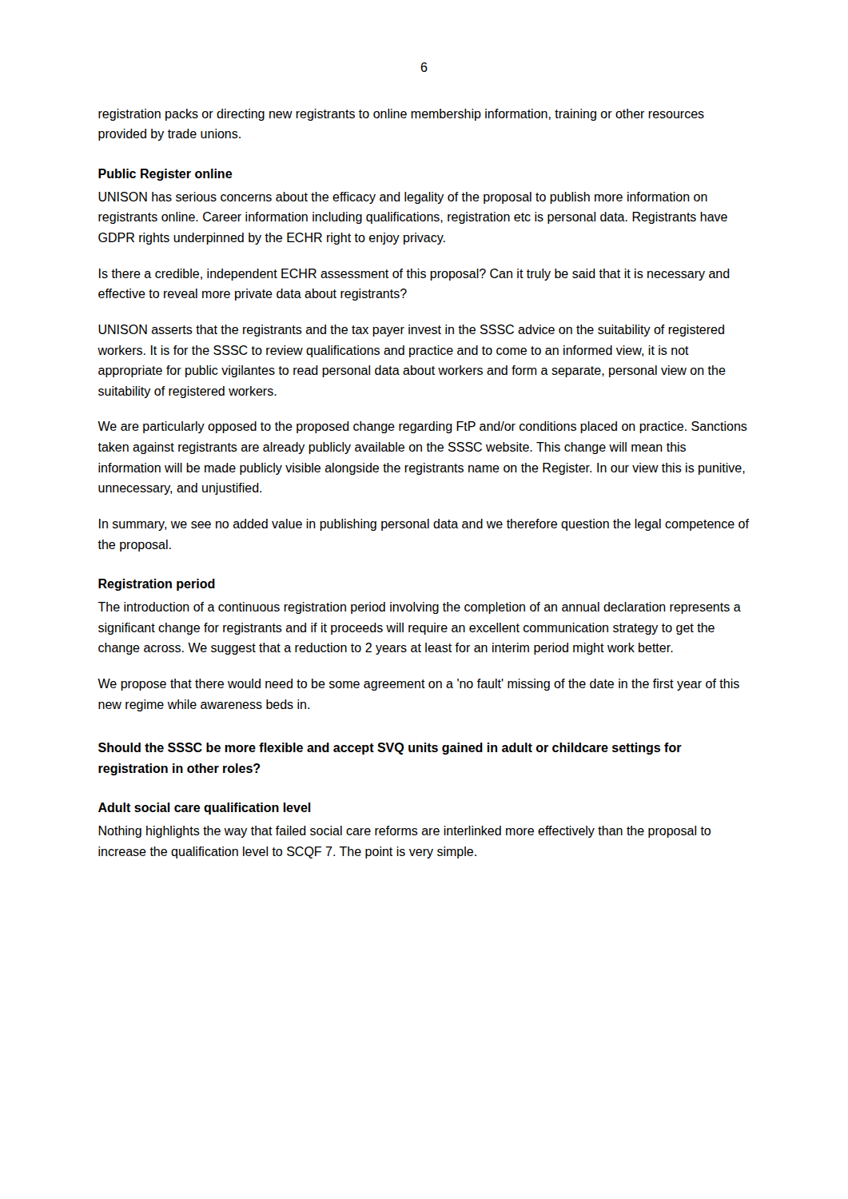6
registration packs or directing new registrants to online membership information, training or other resources provided by trade unions.
Public Register online
UNISON has serious concerns about the efficacy and legality of the proposal to publish more information on registrants online. Career information including qualifications, registration etc is personal data. Registrants have GDPR rights underpinned by the ECHR right to enjoy privacy.
Is there a credible, independent ECHR assessment of this proposal? Can it truly be said that it is necessary and effective to reveal more private data about registrants?
UNISON asserts that the registrants and the tax payer invest in the SSSC advice on the suitability of registered workers. It is for the SSSC to review qualifications and practice and to come to an informed view, it is not appropriate for public vigilantes to read personal data about workers and form a separate, personal view on the suitability of registered workers.
We are particularly opposed to the proposed change regarding FtP and/or conditions placed on practice. Sanctions taken against registrants are already publicly available on the SSSC website. This change will mean this information will be made publicly visible alongside the registrants name on the Register. In our view this is punitive, unnecessary, and unjustified.
In summary, we see no added value in publishing personal data and we therefore question the legal competence of the proposal.
Registration period
The introduction of a continuous registration period involving the completion of an annual declaration represents a significant change for registrants and if it proceeds will require an excellent communication strategy to get the change across. We suggest that a reduction to 2 years at least for an interim period might work better.
We propose that there would need to be some agreement on a 'no fault' missing of the date in the first year of this new regime while awareness beds in.
Should the SSSC be more flexible and accept SVQ units gained in adult or childcare settings for registration in other roles?
Adult social care qualification level
Nothing highlights the way that failed social care reforms are interlinked more effectively than the proposal to increase the qualification level to SCQF 7. The point is very simple.